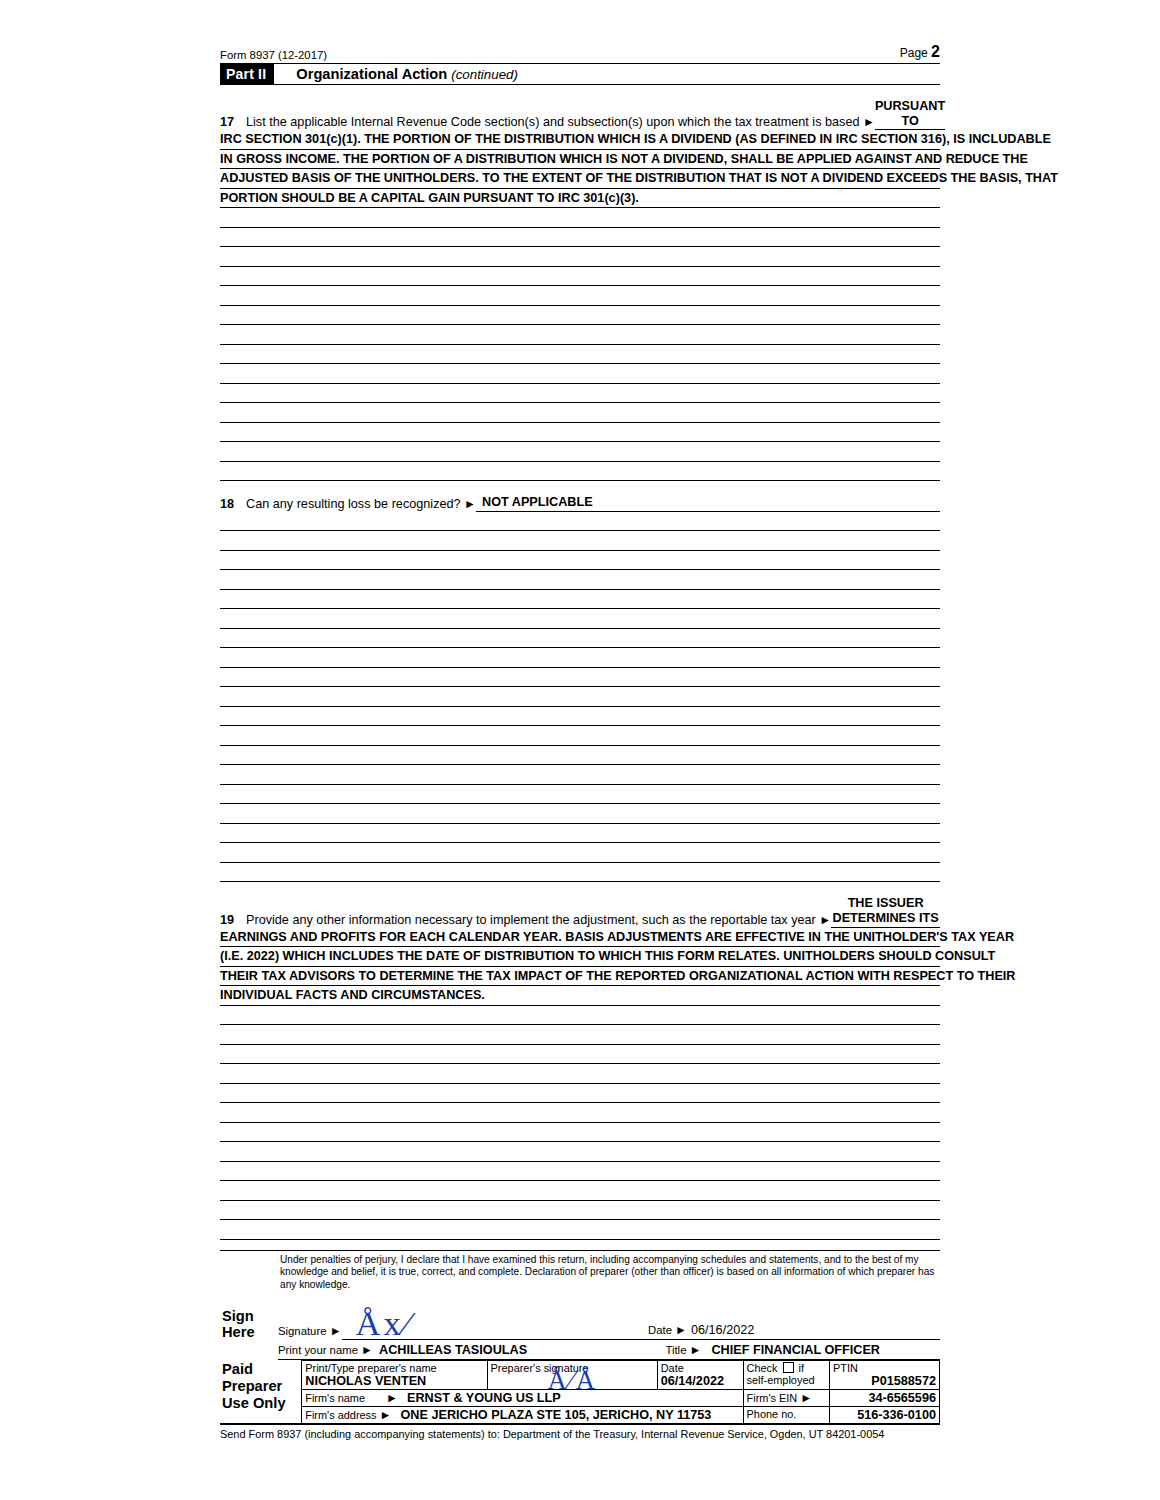Form 8937 (12-2017)
Page 2
Part II
Organizational Action (continued)
17
List the applicable Internal Revenue Code section(s) and subsection(s) upon which the tax treatment is based ►
PURSUANT TO
IRC SECTION 301(c)(1). THE PORTION OF THE DISTRIBUTION WHICH IS A DIVIDEND (AS DEFINED IN IRC SECTION 316), IS INCLUDABLE
IN GROSS INCOME. THE PORTION OF A DISTRIBUTION WHICH IS NOT A DIVIDEND, SHALL BE APPLIED AGAINST AND REDUCE THE
ADJUSTED BASIS OF THE UNITHOLDERS. TO THE EXTENT OF THE DISTRIBUTION THAT IS NOT A DIVIDEND EXCEEDS THE BASIS, THAT
PORTION SHOULD BE A CAPITAL GAIN PURSUANT TO IRC 301(c)(3).
18
Can any resulting loss be recognized? ►
NOT APPLICABLE
19
Provide any other information necessary to implement the adjustment, such as the reportable tax year ►
THE ISSUER DETERMINES ITS
EARNINGS AND PROFITS FOR EACH CALENDAR YEAR. BASIS ADJUSTMENTS ARE EFFECTIVE IN THE UNITHOLDER'S TAX YEAR
(I.E. 2022) WHICH INCLUDES THE DATE OF DISTRIBUTION TO WHICH THIS FORM RELATES. UNITHOLDERS SHOULD CONSULT
THEIR TAX ADVISORS TO DETERMINE THE TAX IMPACT OF THE REPORTED ORGANIZATIONAL ACTION WITH RESPECT TO THEIR
INDIVIDUAL FACTS AND CIRCUMSTANCES.
Under penalties of perjury, I declare that I have examined this return, including accompanying schedules and statements, and to the best of my knowledge and belief, it is true, correct, and complete. Declaration of preparer (other than officer) is based on all information of which preparer has any knowledge.
Sign
Here
Signature ►
Å x ⁄
Date ►
06/16/2022
Print your name ►
ACHILLEAS TASIOULAS
Title ►
CHIEF FINANCIAL OFFICER
| Paid Preparer Use Only | Print/Type preparer's name NICHOLAS VENTEN | Preparer's signature Å ⁄ Å | Date 06/14/2022 | Check if self-employed | PTIN P01588572 |
| Firm's name ► ERNST & YOUNG US LLP | Firm's EIN ► | 34-6565596 |
| Firm's address ► ONE JERICHO PLAZA STE 105, JERICHO, NY 11753 | Phone no. | 516-336-0100 |
Send Form 8937 (including accompanying statements) to: Department of the Treasury, Internal Revenue Service, Ogden, UT 84201-0054